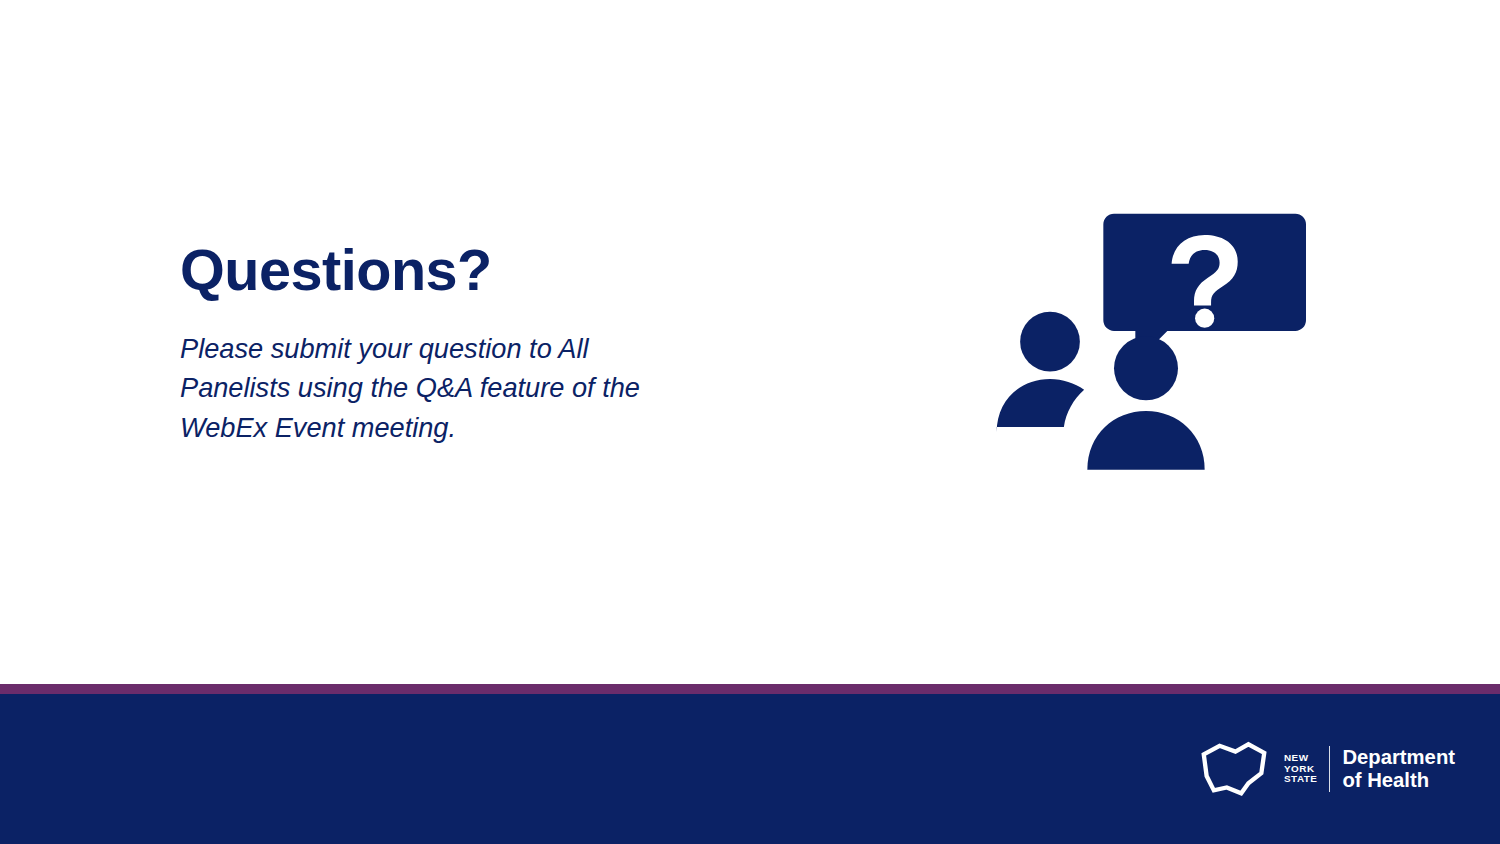Questions?
Please submit your question to All Panelists using the Q&A feature of the WebEx Event meeting.
New
York
State
Department
of Health